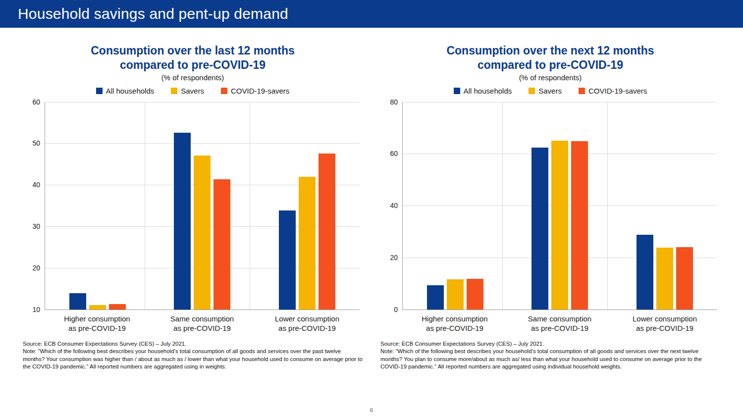Household savings and pent-up demand
Consumption over the last 12 months
compared to pre-COVID-19
(% of respondents)
All households Savers COVID-19-savers
60
50
40
30
20
10
Higher consumption
as pre-COVID-19
Same consumption
as pre-COVID-19
Lower consumption
as pre-COVID-19
Source: ECB Consumer Expectations Survey (CES) – July 2021.
Note: “Which of the following best describes your household’s total consumption of all goods and services over the past twelve months? Your consumption was higher than / about as much as / lower than what your household used to consume on average prior to the COVID-19 pandemic.” All reported numbers are aggregated using in weights.
Consumption over the next 12 months
compared to pre-COVID-19
(% of respondents)
All households Savers COVID-19-savers
80
60
40
20
0
Higher consumption
as pre-COVID-19
Same consumption
as pre-COVID-19
Lower consumption
as pre-COVID-19
Source: ECB Consumer Expectations Survey (CES) – July 2021.
Note: “Which of the following best describes your household’s total consumption of all goods and services over the next twelve months? You plan to consume more/about as much as/ less than what your household used to consume on average prior to the COVID-19 pandemic.” All reported numbers are aggregated using individual household weights.
6